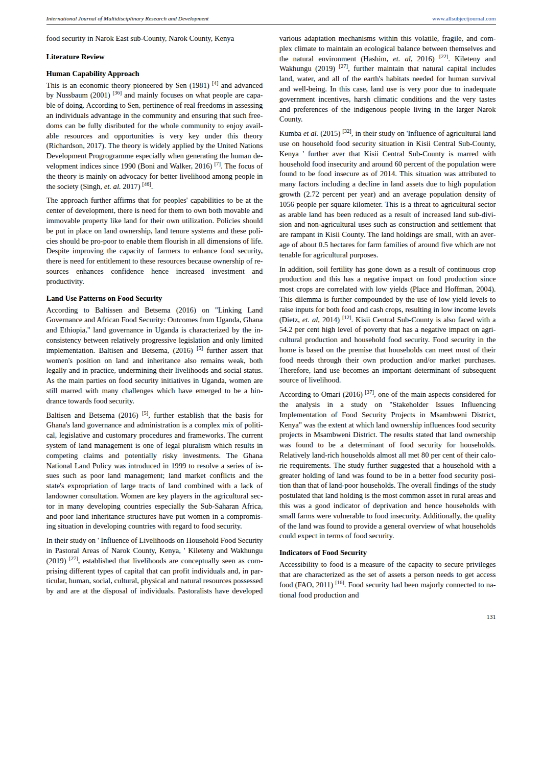International Journal of Multidisciplinary Research and Development www.allsubjectjournal.com
food security in Narok East sub-County, Narok County, Kenya
Literature Review
Human Capability Approach
This is an economic theory pioneered by Sen (1981) [4] and advanced by Nussbaum (2001) [36] and mainly focuses on what people are capable of doing. According to Sen, pertinence of real freedoms in assessing an individuals advantage in the community and ensuring that such freedoms can be fully disributed for the whole community to enjoy available resources and opportunities is very key under this theory (Richardson, 2017). The theory is widely applied by the United Nations Development Progrogramme especially when generating the human development indices since 1990 (Boni and Walker, 2016) [7]. The focus of the theory is mainly on advocacy for better livelihood among people in the society (Singh, et. al. 2017) [46].
The approach further affirms that for peoples' capabilities to be at the center of development, there is need for them to own both movable and immovable property like land for their own utilization. Policies should be put in place on land ownership, land tenure systems and these policies should be pro-poor to enable them flourish in all dimensions of life. Despite improving the capacity of farmers to enhance food security, there is need for entitlement to these resources because ownership of resources enhances confidence hence increased investment and productivity.
Land Use Patterns on Food Security
According to Baltissen and Betsema (2016) on "Linking Land Governance and African Food Security: Outcomes from Uganda, Ghana and Ethiopia," land governance in Uganda is characterized by the inconsistency between relatively progressive legislation and only limited implementation. Baltisen and Betsema, (2016) [5] further assert that women's position on land and inheritance also remains weak, both legally and in practice, undermining their livelihoods and social status. As the main parties on food security initiatives in Uganda, women are still marred with many challenges which have emerged to be a hindrance towards food security.
Baltisen and Betsema (2016) [5], further establish that the basis for Ghana's land governance and administration is a complex mix of political, legislative and customary procedures and frameworks. The current system of land management is one of legal pluralism which results in competing claims and potentially risky investments. The Ghana National Land Policy was introduced in 1999 to resolve a series of issues such as poor land management; land market conflicts and the state's expropriation of large tracts of land combined with a lack of landowner consultation. Women are key players in the agricultural sector in many developing countries especially the Sub-Saharan Africa, and poor land inheritance structures have put women in a compromising situation in developing countries with regard to food security.
In their study on ' Influence of Livelihoods on Household Food Security in Pastoral Areas of Narok County, Kenya, ' Kileteny and Wakhungu (2019) [27], established that livelihoods are conceptually seen as comprising different types of capital that can profit individuals and, in particular, human, social, cultural, physical and natural resources possessed by and are at the disposal of individuals. Pastoralists have developed various adaptation mechanisms within this volatile, fragile, and complex climate to maintain an ecological balance between themselves and the natural environment (Hashim, et. al, 2016) [22]. Kileteny and Wakhungu (2019) [27], further maintain that natural capital includes land, water, and all of the earth's habitats needed for human survival and well-being. In this case, land use is very poor due to inadequate government incentives, harsh climatic conditions and the very tastes and preferences of the indigenous people living in the larger Narok County.
Kumba et al. (2015) [32], in their study on 'Influence of agricultural land use on household food security situation in Kisii Central Sub-County, Kenya ' further aver that Kisii Central Sub-County is marred with household food insecurity and around 60 percent of the population were found to be food insecure as of 2014. This situation was attributed to many factors including a decline in land assets due to high population growth (2.72 percent per year) and an average population density of 1056 people per square kilometer. This is a threat to agricultural sector as arable land has been reduced as a result of increased land sub-division and non-agricultural uses such as construction and settlement that are rampant in Kisii County. The land holdings are small, with an average of about 0.5 hectares for farm families of around five which are not tenable for agricultural purposes.
In addition, soil fertility has gone down as a result of continuous crop production and this has a negative impact on food production since most crops are correlated with low yields (Place and Hoffman, 2004). This dilemma is further compounded by the use of low yield levels to raise inputs for both food and cash crops, resulting in low income levels (Dietz, et. al, 2014) [12]. Kisii Central Sub-County is also faced with a 54.2 per cent high level of poverty that has a negative impact on agricultural production and household food security. Food security in the home is based on the premise that households can meet most of their food needs through their own production and/or market purchases. Therefore, land use becomes an important determinant of subsequent source of livelihood.
According to Omari (2016) [37], one of the main aspects considered for the analysis in a study on "Stakeholder Issues Influencing Implementation of Food Security Projects in Msambweni District, Kenya" was the extent at which land ownership influences food security projects in Msambweni District. The results stated that land ownership was found to be a determinant of food security for households. Relatively land-rich households almost all met 80 per cent of their calorie requirements. The study further suggested that a household with a greater holding of land was found to be in a better food security position than that of land-poor households. The overall findings of the study postulated that land holding is the most common asset in rural areas and this was a good indicator of deprivation and hence households with small farms were vulnerable to food insecurity. Additionally, the quality of the land was found to provide a general overview of what households could expect in terms of food security.
Indicators of Food Security
Accessibility to food is a measure of the capacity to secure privileges that are characterized as the set of assets a person needs to get access food (FAO, 2011) [16]. Food security had been majorly connected to national food production and
131